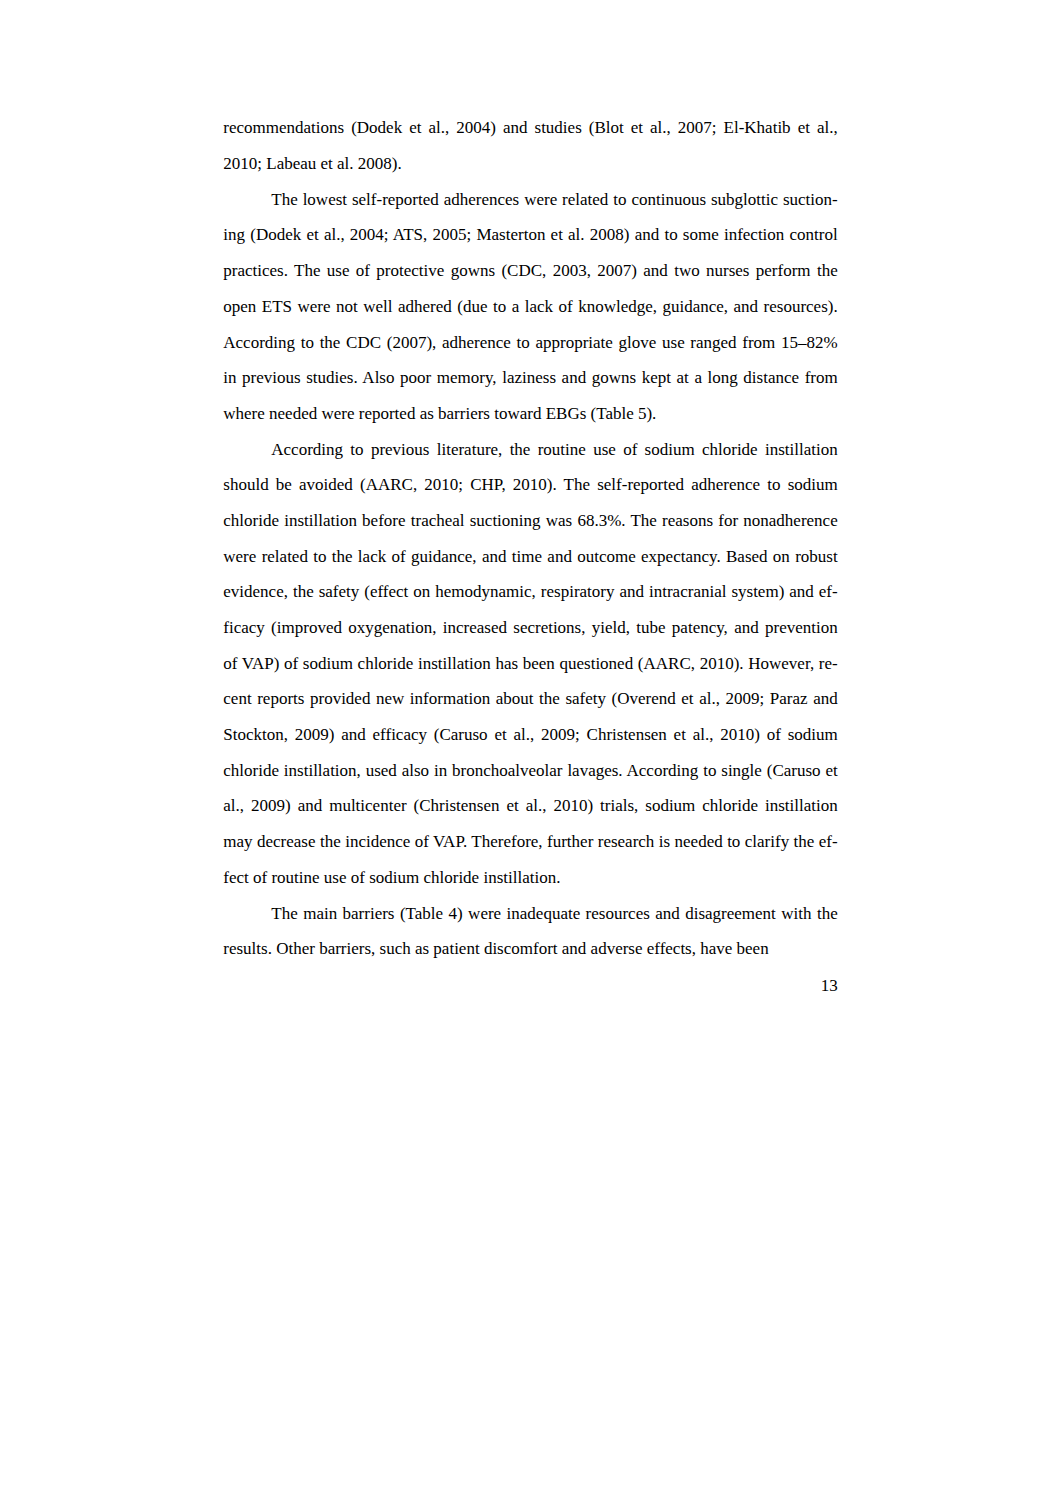recommendations (Dodek et al., 2004) and studies (Blot et al., 2007; El-Khatib et al., 2010; Labeau et al. 2008).
The lowest self-reported adherences were related to continuous subglottic suctioning (Dodek et al., 2004; ATS, 2005; Masterton et al. 2008) and to some infection control practices. The use of protective gowns (CDC, 2003, 2007) and two nurses perform the open ETS were not well adhered (due to a lack of knowledge, guidance, and resources). According to the CDC (2007), adherence to appropriate glove use ranged from 15–82% in previous studies. Also poor memory, laziness and gowns kept at a long distance from where needed were reported as barriers toward EBGs (Table 5).
According to previous literature, the routine use of sodium chloride instillation should be avoided (AARC, 2010; CHP, 2010). The self-reported adherence to sodium chloride instillation before tracheal suctioning was 68.3%. The reasons for nonadherence were related to the lack of guidance, and time and outcome expectancy. Based on robust evidence, the safety (effect on hemodynamic, respiratory and intracranial system) and efficacy (improved oxygenation, increased secretions, yield, tube patency, and prevention of VAP) of sodium chloride instillation has been questioned (AARC, 2010). However, recent reports provided new information about the safety (Overend et al., 2009; Paraz and Stockton, 2009) and efficacy (Caruso et al., 2009; Christensen et al., 2010) of sodium chloride instillation, used also in bronchoalveolar lavages. According to single (Caruso et al., 2009) and multicenter (Christensen et al., 2010) trials, sodium chloride instillation may decrease the incidence of VAP. Therefore, further research is needed to clarify the effect of routine use of sodium chloride instillation.
The main barriers (Table 4) were inadequate resources and disagreement with the results. Other barriers, such as patient discomfort and adverse effects, have been
13